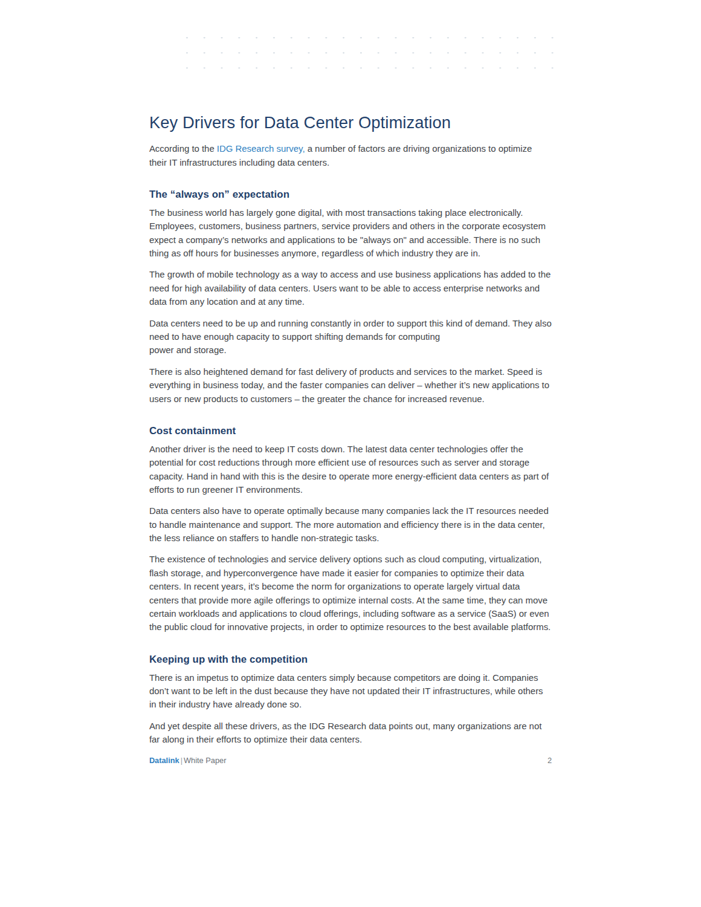Key Drivers for Data Center Optimization
According to the IDG Research survey, a number of factors are driving organizations to optimize their IT infrastructures including data centers.
The “always on” expectation
The business world has largely gone digital, with most transactions taking place electronically. Employees, customers, business partners, service providers and others in the corporate ecosystem expect a company’s networks and applications to be "always on" and accessible. There is no such thing as off hours for businesses anymore, regardless of which industry they are in.
The growth of mobile technology as a way to access and use business applications has added to the need for high availability of data centers. Users want to be able to access enterprise networks and data from any location and at any time.
Data centers need to be up and running constantly in order to support this kind of demand. They also need to have enough capacity to support shifting demands for computing
power and storage.
There is also heightened demand for fast delivery of products and services to the market. Speed is everything in business today, and the faster companies can deliver – whether it’s new applications to users or new products to customers – the greater the chance for increased revenue.
Cost containment
Another driver is the need to keep IT costs down. The latest data center technologies offer the potential for cost reductions through more efficient use of resources such as server and storage capacity. Hand in hand with this is the desire to operate more energy-efficient data centers as part of efforts to run greener IT environments.
Data centers also have to operate optimally because many companies lack the IT resources needed to handle maintenance and support. The more automation and efficiency there is in the data center, the less reliance on staffers to handle non-strategic tasks.
The existence of technologies and service delivery options such as cloud computing, virtualization, flash storage, and hyperconvergence have made it easier for companies to optimize their data centers. In recent years, it’s become the norm for organizations to operate largely virtual data centers that provide more agile offerings to optimize internal costs. At the same time, they can move certain workloads and applications to cloud offerings, including software as a service (SaaS) or even the public cloud for innovative projects, in order to optimize resources to the best available platforms.
Keeping up with the competition
There is an impetus to optimize data centers simply because competitors are doing it. Companies don’t want to be left in the dust because they have not updated their IT infrastructures, while others in their industry have already done so.
And yet despite all these drivers, as the IDG Research data points out, many organizations are not far along in their efforts to optimize their data centers.
Datalink|White Paper
2